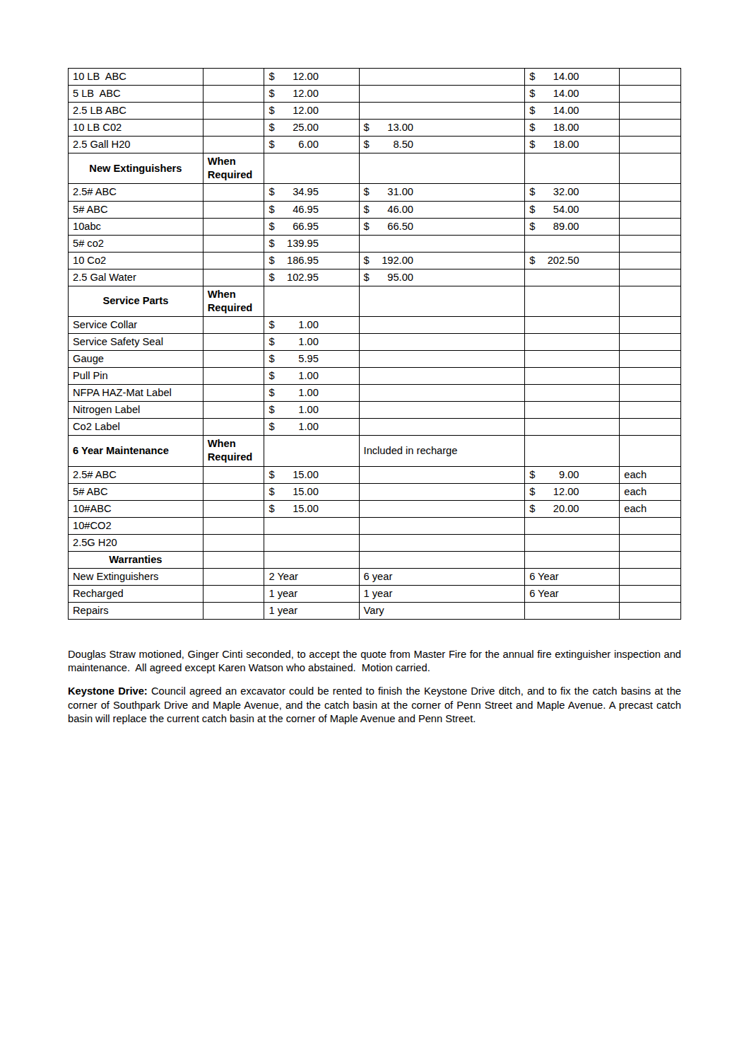| 10 LB ABC | | $ 12.00 | | $ 14.00 | |
| 5 LB ABC | | $ 12.00 | | $ 14.00 | |
| 2.5 LB ABC | | $ 12.00 | | $ 14.00 | |
| 10 LB C02 | | $ 25.00 | $ 13.00 | $ 18.00 | |
| 2.5 Gall H20 | | $ 6.00 | $ 8.50 | $ 18.00 | |
| New Extinguishers | When Required | | | | |
| 2.5# ABC | | $ 34.95 | $ 31.00 | $ 32.00 | |
| 5# ABC | | $ 46.95 | $ 46.00 | $ 54.00 | |
| 10abc | | $ 66.95 | $ 66.50 | $ 89.00 | |
| 5# co2 | | $ 139.95 | | | |
| 10 Co2 | | $ 186.95 | $ 192.00 | $ 202.50 | |
| 2.5 Gal Water | | $ 102.95 | $ 95.00 | | |
| Service Parts | When Required | | | | |
| Service Collar | | $ 1.00 | | | |
| Service Safety Seal | | $ 1.00 | | | |
| Gauge | | $ 5.95 | | | |
| Pull Pin | | $ 1.00 | | | |
| NFPA HAZ-Mat Label | | $ 1.00 | | | |
| Nitrogen Label | | $ 1.00 | | | |
| Co2 Label | | $ 1.00 | | | |
| 6 Year Maintenance | When Required | | Included in recharge | | |
| 2.5# ABC | | $ 15.00 | | $ 9.00 | each |
| 5# ABC | | $ 15.00 | | $ 12.00 | each |
| 10#ABC | | $ 15.00 | | $ 20.00 | each |
| 10#CO2 | | | | | |
| 2.5G H20 | | | | | |
| Warranties | | | | | |
| New Extinguishers | | 2 Year | 6 year | 6 Year | |
| Recharged | | 1 year | 1 year | 6 Year | |
| Repairs | | 1 year | Vary | | |
Douglas Straw motioned, Ginger Cinti seconded, to accept the quote from Master Fire for the annual fire extinguisher inspection and maintenance. All agreed except Karen Watson who abstained. Motion carried.
Keystone Drive: Council agreed an excavator could be rented to finish the Keystone Drive ditch, and to fix the catch basins at the corner of Southpark Drive and Maple Avenue, and the catch basin at the corner of Penn Street and Maple Avenue. A precast catch basin will replace the current catch basin at the corner of Maple Avenue and Penn Street.